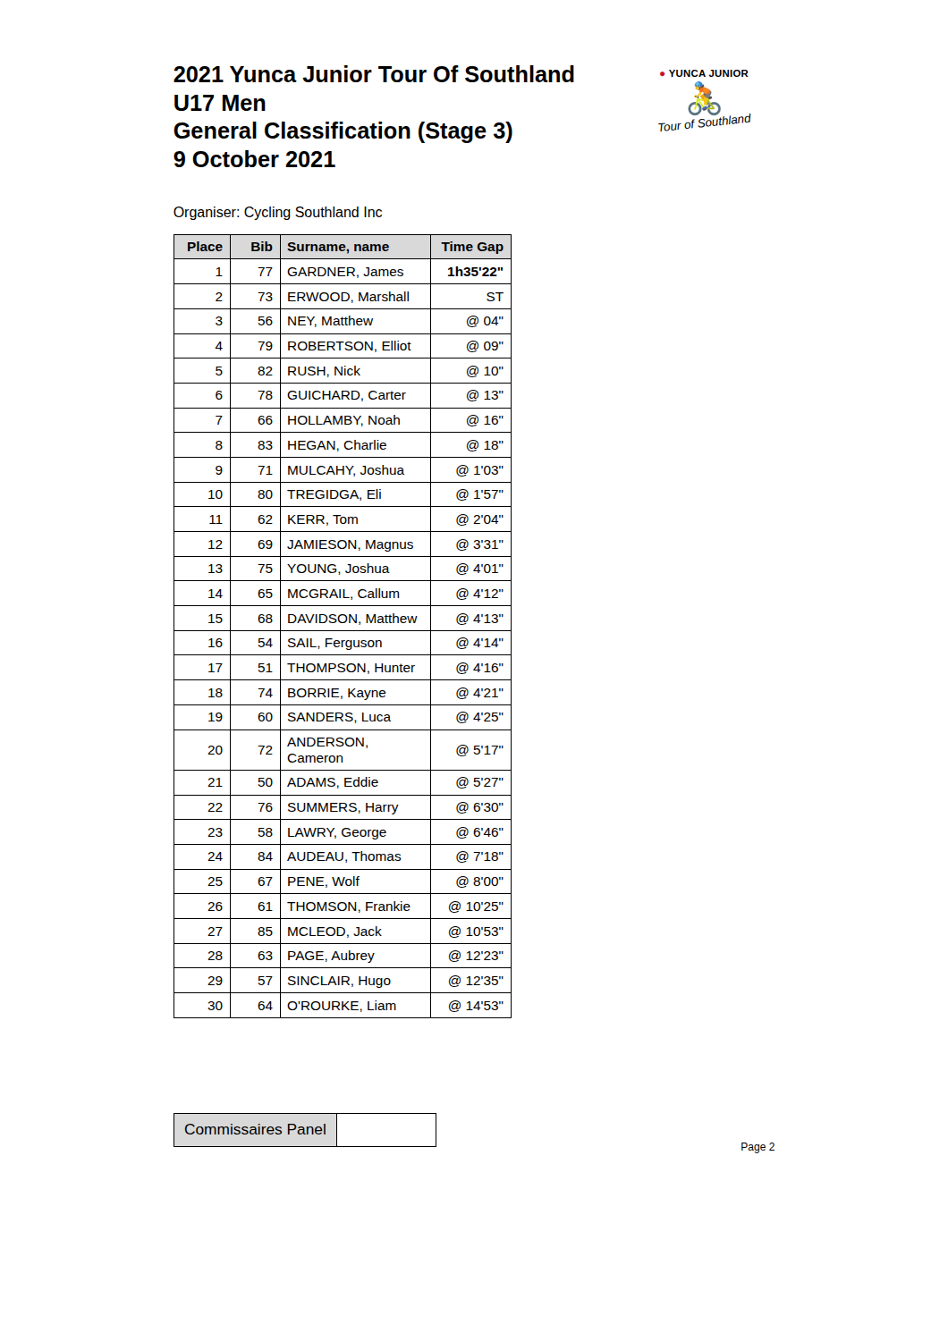2021 Yunca Junior Tour Of Southland U17 Men
General Classification (Stage 3)
9 October 2021
● YUNCA JUNIOR
🚴
Tour of Southland
Organiser: Cycling Southland Inc
| Place | Bib | Surname, name | Time Gap |
| --- | --- | --- | --- |
| 1 | 77 | GARDNER, James | 1h35'22" |
| 2 | 73 | ERWOOD, Marshall | ST |
| 3 | 56 | NEY, Matthew | @ 04" |
| 4 | 79 | ROBERTSON, Elliot | @ 09" |
| 5 | 82 | RUSH, Nick | @ 10" |
| 6 | 78 | GUICHARD, Carter | @ 13" |
| 7 | 66 | HOLLAMBY, Noah | @ 16" |
| 8 | 83 | HEGAN, Charlie | @ 18" |
| 9 | 71 | MULCAHY, Joshua | @ 1'03" |
| 10 | 80 | TREGIDGA, Eli | @ 1'57" |
| 11 | 62 | KERR, Tom | @ 2'04" |
| 12 | 69 | JAMIESON, Magnus | @ 3'31" |
| 13 | 75 | YOUNG, Joshua | @ 4'01" |
| 14 | 65 | MCGRAIL, Callum | @ 4'12" |
| 15 | 68 | DAVIDSON, Matthew | @ 4'13" |
| 16 | 54 | SAIL, Ferguson | @ 4'14" |
| 17 | 51 | THOMPSON, Hunter | @ 4'16" |
| 18 | 74 | BORRIE, Kayne | @ 4'21" |
| 19 | 60 | SANDERS, Luca | @ 4'25" |
| 20 | 72 | ANDERSON, Cameron | @ 5'17" |
| 21 | 50 | ADAMS, Eddie | @ 5'27" |
| 22 | 76 | SUMMERS, Harry | @ 6'30" |
| 23 | 58 | LAWRY, George | @ 6'46" |
| 24 | 84 | AUDEAU, Thomas | @ 7'18" |
| 25 | 67 | PENE, Wolf | @ 8'00" |
| 26 | 61 | THOMSON, Frankie | @ 10'25" |
| 27 | 85 | MCLEOD, Jack | @ 10'53" |
| 28 | 63 | PAGE, Aubrey | @ 12'23" |
| 29 | 57 | SINCLAIR, Hugo | @ 12'35" |
| 30 | 64 | O'ROURKE, Liam | @ 14'53" |
Commissaires Panel
Page 2